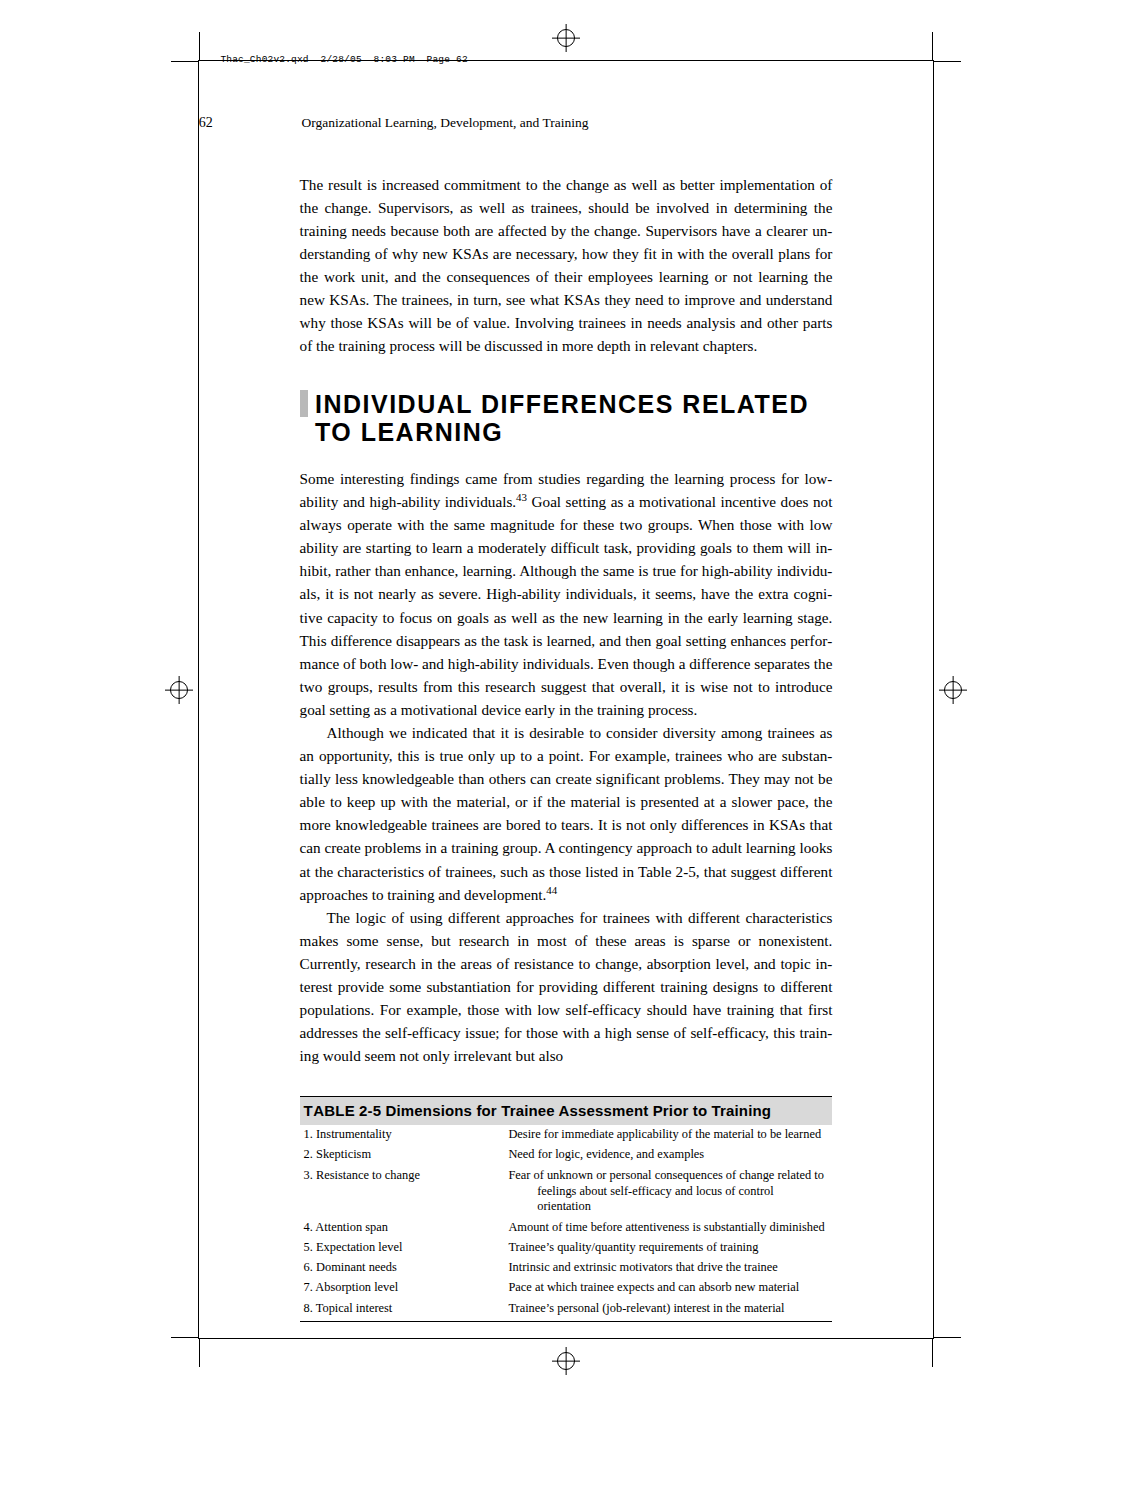Thac_Ch02v2.qxd 2/28/05 8:03 PM Page 62
62 Organizational Learning, Development, and Training
The result is increased commitment to the change as well as better implementation of the change. Supervisors, as well as trainees, should be involved in determining the training needs because both are affected by the change. Supervisors have a clearer understanding of why new KSAs are necessary, how they fit in with the overall plans for the work unit, and the consequences of their employees learning or not learning the new KSAs. The trainees, in turn, see what KSAs they need to improve and understand why those KSAs will be of value. Involving trainees in needs analysis and other parts of the training process will be discussed in more depth in relevant chapters.
INDIVIDUAL DIFFERENCES RELATED
TO LEARNING
Some interesting findings came from studies regarding the learning process for low-ability and high-ability individuals.43 Goal setting as a motivational incentive does not always operate with the same magnitude for these two groups. When those with low ability are starting to learn a moderately difficult task, providing goals to them will inhibit, rather than enhance, learning. Although the same is true for high-ability individuals, it is not nearly as severe. High-ability individuals, it seems, have the extra cognitive capacity to focus on goals as well as the new learning in the early learning stage. This difference disappears as the task is learned, and then goal setting enhances performance of both low- and high-ability individuals. Even though a difference separates the two groups, results from this research suggest that overall, it is wise not to introduce goal setting as a motivational device early in the training process.
Although we indicated that it is desirable to consider diversity among trainees as an opportunity, this is true only up to a point. For example, trainees who are substantially less knowledgeable than others can create significant problems. They may not be able to keep up with the material, or if the material is presented at a slower pace, the more knowledgeable trainees are bored to tears. It is not only differences in KSAs that can create problems in a training group. A contingency approach to adult learning looks at the characteristics of trainees, such as those listed in Table 2-5, that suggest different approaches to training and development.44
The logic of using different approaches for trainees with different characteristics makes some sense, but research in most of these areas is sparse or nonexistent. Currently, research in the areas of resistance to change, absorption level, and topic interest provide some substantiation for providing different training designs to different populations. For example, those with low self-efficacy should have training that first addresses the self-efficacy issue; for those with a high sense of self-efficacy, this training would seem not only irrelevant but also
T ABLE 2-5 Dimensions for Trainee Assessment Prior to Training
| 1. Instrumentality | Desire for immediate applicability of the material to be learned |
| 2. Skepticism | Need for logic, evidence, and examples |
| 3. Resistance to change | Fear of unknown or personal consequences of change related to feelings about self-efficacy and locus of control orientation |
| 4. Attention span | Amount of time before attentiveness is substantially diminished |
| 5. Expectation level | Trainee’s quality/quantity requirements of training |
| 6. Dominant needs | Intrinsic and extrinsic motivators that drive the trainee |
| 7. Absorption level | Pace at which trainee expects and can absorb new material |
| 8. Topical interest | Trainee’s personal (job-relevant) interest in the material |